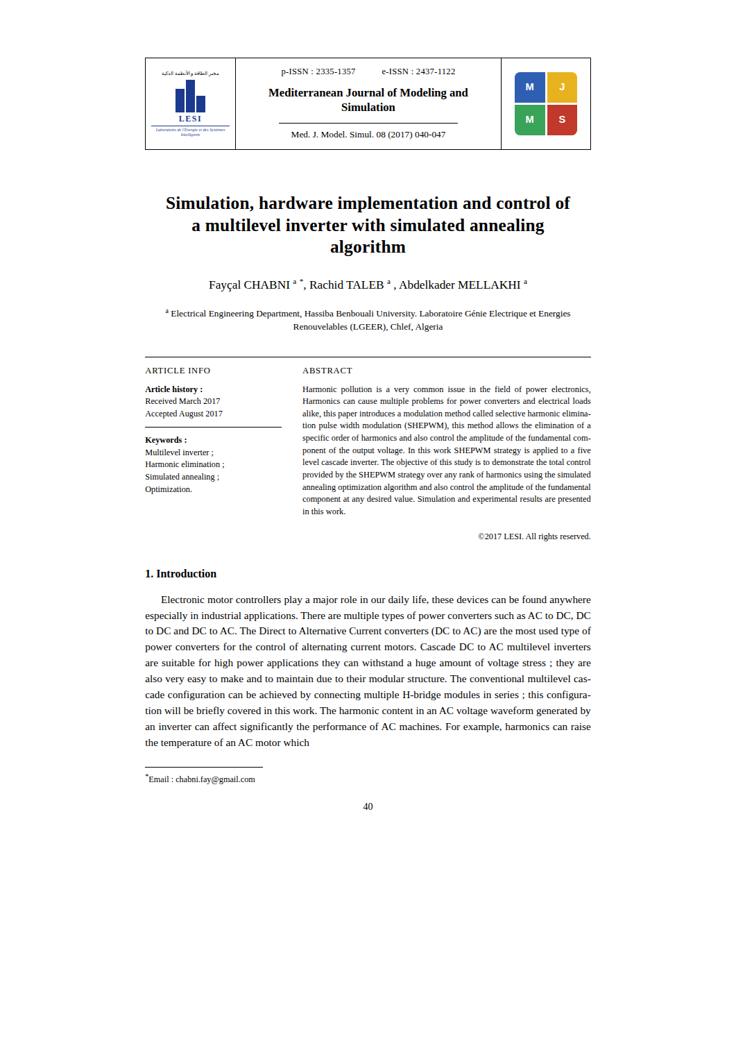مخبر الطاقة و الأنظمة الذكية
LESI
Laboratoire de l'Energie et des Systèmes Intelligents
p-ISSN : 2335-1357 e-ISSN : 2437-1122
Mediterranean Journal of Modeling and
Simulation
Med. J. Model. Simul. 08 (2017) 040-047
M
J
M
S
Simulation, hardware implementation and control of
a multilevel inverter with simulated annealing
algorithm
Fayçal CHABNI a *, Rachid TALEB a , Abdelkader MELLAKHI a
a Electrical Engineering Department, Hassiba Benbouali University. Laboratoire Génie Electrique et Energies Renouvelables (LGEER), Chlef, Algeria
ARTICLE INFO
Article history :
Received March 2017
Accepted August 2017
Keywords :
Multilevel inverter ;
Harmonic elimination ;
Simulated annealing ;
Optimization.
ABSTRACT
Harmonic pollution is a very common issue in the field of power electronics, Harmonics can cause multiple problems for power converters and electrical loads alike, this paper introduces a modulation method called selective harmonic elimination pulse width modulation (SHEPWM), this method allows the elimination of a specific order of harmonics and also control the amplitude of the fundamental component of the output voltage. In this work SHEPWM strategy is applied to a five level cascade inverter. The objective of this study is to demonstrate the total control provided by the SHEPWM strategy over any rank of harmonics using the simulated annealing optimization algorithm and also control the amplitude of the fundamental component at any desired value. Simulation and experimental results are presented in this work.
©2017 LESI. All rights reserved.
1. Introduction
Electronic motor controllers play a major role in our daily life, these devices can be found anywhere especially in industrial applications. There are multiple types of power converters such as AC to DC, DC to DC and DC to AC. The Direct to Alternative Current converters (DC to AC) are the most used type of power converters for the control of alternating current motors. Cascade DC to AC multilevel inverters are suitable for high power applications they can withstand a huge amount of voltage stress ; they are also very easy to make and to maintain due to their modular structure. The conventional multilevel cascade configuration can be achieved by connecting multiple H-bridge modules in series ; this configuration will be briefly covered in this work. The harmonic content in an AC voltage waveform generated by an inverter can affect significantly the performance of AC machines. For example, harmonics can raise the temperature of an AC motor which
*Email : chabni.fay@gmail.com
40